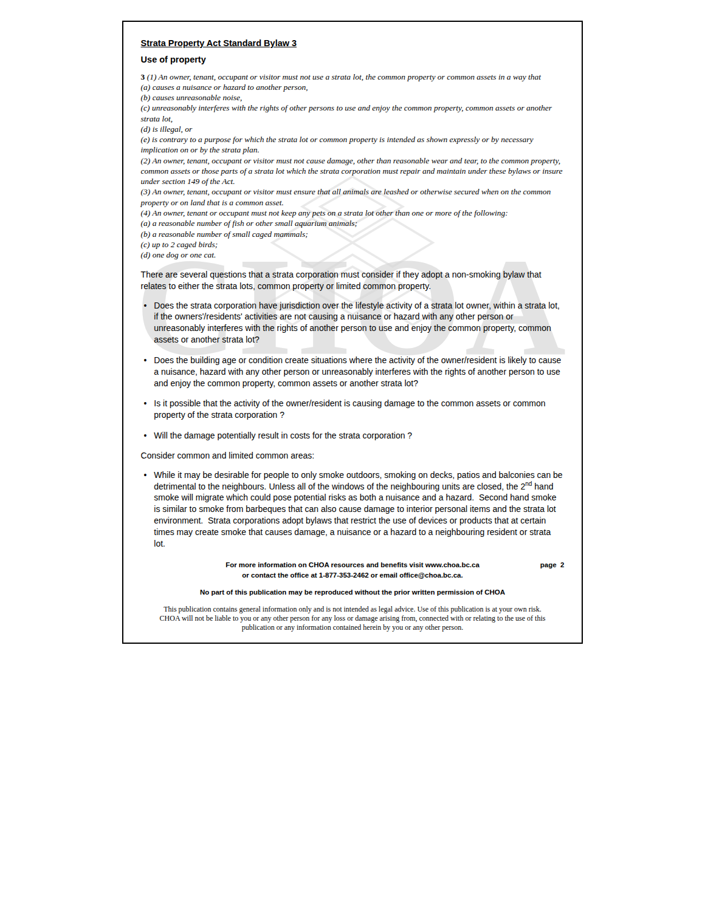CHOA
Strata Property Act Standard Bylaw 3
Use of property
3 (1) An owner, tenant, occupant or visitor must not use a strata lot, the common property or common assets in a way that
(a) causes a nuisance or hazard to another person,
(b) causes unreasonable noise,
(c) unreasonably interferes with the rights of other persons to use and enjoy the common property, common assets or another strata lot,
(d) is illegal, or
(e) is contrary to a purpose for which the strata lot or common property is intended as shown expressly or by necessary implication on or by the strata plan.
(2) An owner, tenant, occupant or visitor must not cause damage, other than reasonable wear and tear, to the common property, common assets or those parts of a strata lot which the strata corporation must repair and maintain under these bylaws or insure under section 149 of the Act.
(3) An owner, tenant, occupant or visitor must ensure that all animals are leashed or otherwise secured when on the common property or on land that is a common asset.
(4) An owner, tenant or occupant must not keep any pets on a strata lot other than one or more of the following:
(a) a reasonable number of fish or other small aquarium animals;
(b) a reasonable number of small caged mammals;
(c) up to 2 caged birds;
(d) one dog or one cat.
There are several questions that a strata corporation must consider if they adopt a non-smoking bylaw that relates to either the strata lots, common property or limited common property.
Does the strata corporation have jurisdiction over the lifestyle activity of a strata lot owner, within a strata lot, if the owners'/residents' activities are not causing a nuisance or hazard with any other person or unreasonably interferes with the rights of another person to use and enjoy the common property, common assets or another strata lot?
Does the building age or condition create situations where the activity of the owner/resident is likely to cause a nuisance, hazard with any other person or unreasonably interferes with the rights of another person to use and enjoy the common property, common assets or another strata lot?
Is it possible that the activity of the owner/resident is causing damage to the common assets or common property of the strata corporation ?
Will the damage potentially result in costs for the strata corporation ?
Consider common and limited common areas:
While it may be desirable for people to only smoke outdoors, smoking on decks, patios and balconies can be detrimental to the neighbours. Unless all of the windows of the neighbouring units are closed, the 2nd hand smoke will migrate which could pose potential risks as both a nuisance and a hazard. Second hand smoke is similar to smoke from barbeques that can also cause damage to interior personal items and the strata lot environment. Strata corporations adopt bylaws that restrict the use of devices or products that at certain times may create smoke that causes damage, a nuisance or a hazard to a neighbouring resident or strata lot.
For more information on CHOA resources and benefits visit www.choa.bc.ca page 2
or contact the office at 1-877-353-2462 or email office@choa.bc.ca.
No part of this publication may be reproduced without the prior written permission of CHOA
This publication contains general information only and is not intended as legal advice. Use of this publication is at your own risk.
CHOA will not be liable to you or any other person for any loss or damage arising from, connected with or relating to the use of this
publication or any information contained herein by you or any other person.